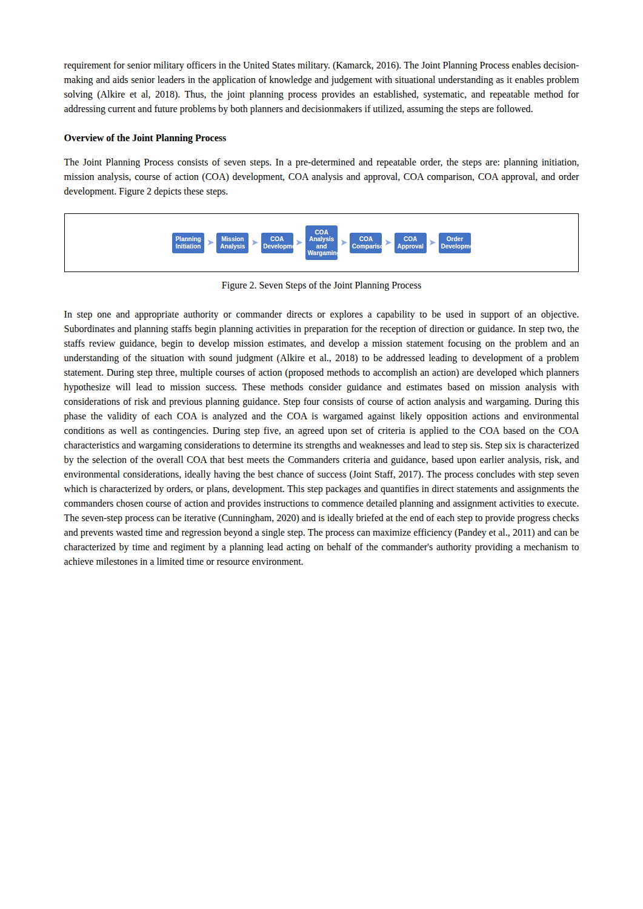requirement for senior military officers in the United States military. (Kamarck, 2016). The Joint Planning Process enables decision-making and aids senior leaders in the application of knowledge and judgement with situational understanding as it enables problem solving (Alkire et al, 2018). Thus, the joint planning process provides an established, systematic, and repeatable method for addressing current and future problems by both planners and decisionmakers if utilized, assuming the steps are followed.
Overview of the Joint Planning Process
The Joint Planning Process consists of seven steps. In a pre-determined and repeatable order, the steps are: planning initiation, mission analysis, course of action (COA) development, COA analysis and approval, COA comparison, COA approval, and order development. Figure 2 depicts these steps.
Planning
Initiation
➤
Mission
Analysis
➤
COA
Development
➤
COA Analysis
and
Wargaming
➤
COA
Comparison
➤
COA Approval
➤
Order
Development
Figure 2. Seven Steps of the Joint Planning Process
In step one and appropriate authority or commander directs or explores a capability to be used in support of an objective. Subordinates and planning staffs begin planning activities in preparation for the reception of direction or guidance. In step two, the staffs review guidance, begin to develop mission estimates, and develop a mission statement focusing on the problem and an understanding of the situation with sound judgment (Alkire et al., 2018) to be addressed leading to development of a problem statement. During step three, multiple courses of action (proposed methods to accomplish an action) are developed which planners hypothesize will lead to mission success. These methods consider guidance and estimates based on mission analysis with considerations of risk and previous planning guidance. Step four consists of course of action analysis and wargaming. During this phase the validity of each COA is analyzed and the COA is wargamed against likely opposition actions and environmental conditions as well as contingencies. During step five, an agreed upon set of criteria is applied to the COA based on the COA characteristics and wargaming considerations to determine its strengths and weaknesses and lead to step sis. Step six is characterized by the selection of the overall COA that best meets the Commanders criteria and guidance, based upon earlier analysis, risk, and environmental considerations, ideally having the best chance of success (Joint Staff, 2017). The process concludes with step seven which is characterized by orders, or plans, development. This step packages and quantifies in direct statements and assignments the commanders chosen course of action and provides instructions to commence detailed planning and assignment activities to execute. The seven-step process can be iterative (Cunningham, 2020) and is ideally briefed at the end of each step to provide progress checks and prevents wasted time and regression beyond a single step. The process can maximize efficiency (Pandey et al., 2011) and can be characterized by time and regiment by a planning lead acting on behalf of the commander's authority providing a mechanism to achieve milestones in a limited time or resource environment.